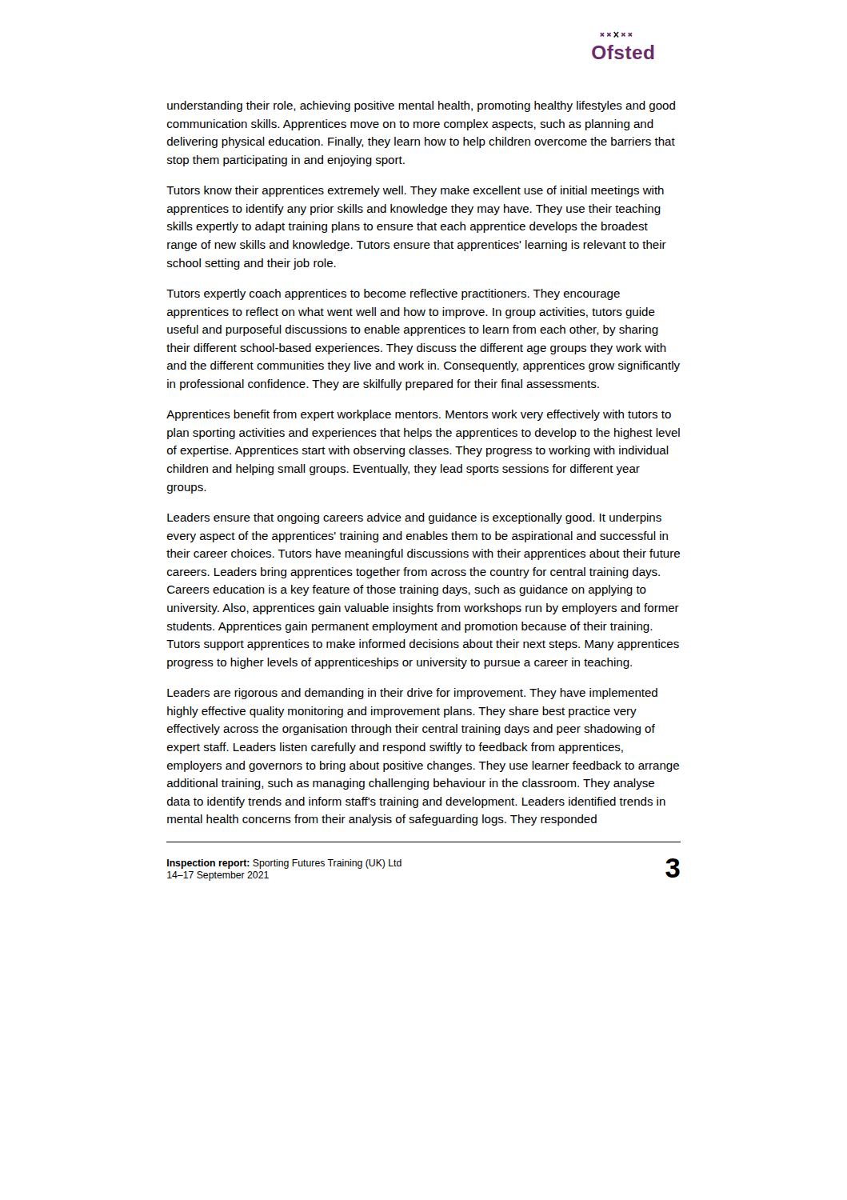Ofsted
understanding their role, achieving positive mental health, promoting healthy lifestyles and good communication skills. Apprentices move on to more complex aspects, such as planning and delivering physical education. Finally, they learn how to help children overcome the barriers that stop them participating in and enjoying sport.
Tutors know their apprentices extremely well. They make excellent use of initial meetings with apprentices to identify any prior skills and knowledge they may have. They use their teaching skills expertly to adapt training plans to ensure that each apprentice develops the broadest range of new skills and knowledge. Tutors ensure that apprentices' learning is relevant to their school setting and their job role.
Tutors expertly coach apprentices to become reflective practitioners. They encourage apprentices to reflect on what went well and how to improve. In group activities, tutors guide useful and purposeful discussions to enable apprentices to learn from each other, by sharing their different school-based experiences. They discuss the different age groups they work with and the different communities they live and work in. Consequently, apprentices grow significantly in professional confidence. They are skilfully prepared for their final assessments.
Apprentices benefit from expert workplace mentors. Mentors work very effectively with tutors to plan sporting activities and experiences that helps the apprentices to develop to the highest level of expertise. Apprentices start with observing classes. They progress to working with individual children and helping small groups. Eventually, they lead sports sessions for different year groups.
Leaders ensure that ongoing careers advice and guidance is exceptionally good. It underpins every aspect of the apprentices' training and enables them to be aspirational and successful in their career choices. Tutors have meaningful discussions with their apprentices about their future careers. Leaders bring apprentices together from across the country for central training days. Careers education is a key feature of those training days, such as guidance on applying to university. Also, apprentices gain valuable insights from workshops run by employers and former students. Apprentices gain permanent employment and promotion because of their training. Tutors support apprentices to make informed decisions about their next steps. Many apprentices progress to higher levels of apprenticeships or university to pursue a career in teaching.
Leaders are rigorous and demanding in their drive for improvement. They have implemented highly effective quality monitoring and improvement plans. They share best practice very effectively across the organisation through their central training days and peer shadowing of expert staff. Leaders listen carefully and respond swiftly to feedback from apprentices, employers and governors to bring about positive changes. They use learner feedback to arrange additional training, such as managing challenging behaviour in the classroom. They analyse data to identify trends and inform staff's training and development. Leaders identified trends in mental health concerns from their analysis of safeguarding logs. They responded
Inspection report: Sporting Futures Training (UK) Ltd
14–17 September 2021
3